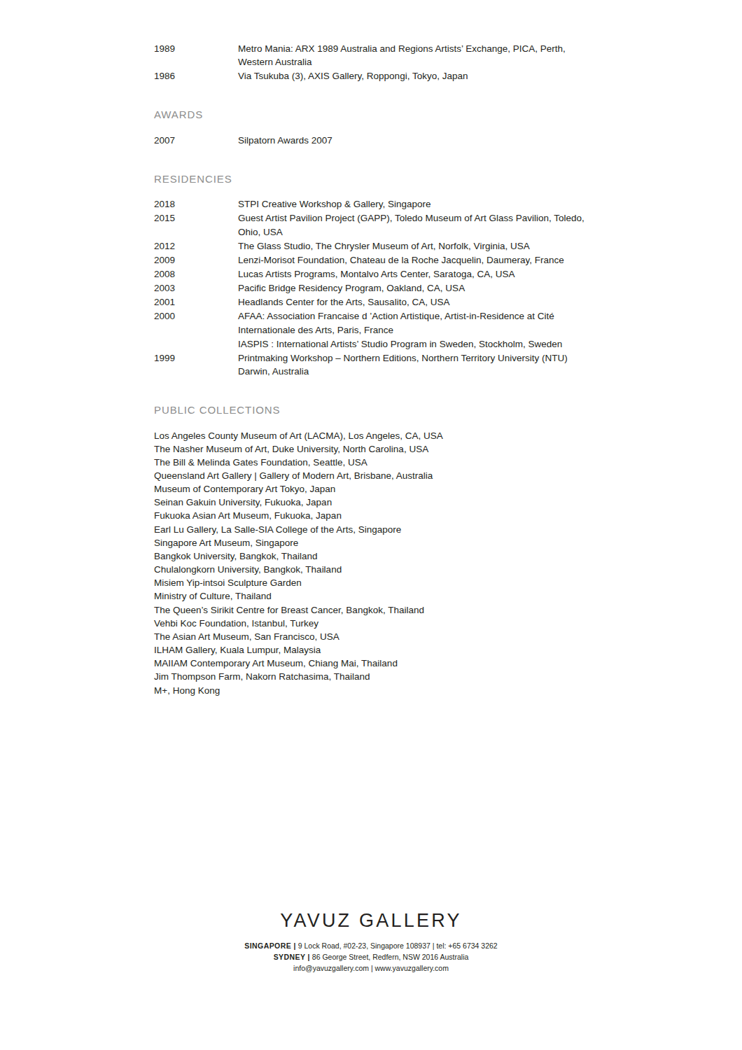| 1989 | Metro Mania: ARX 1989 Australia and Regions Artists’ Exchange, PICA, Perth, Western Australia |
| 1986 | Via Tsukuba (3), AXIS Gallery, Roppongi, Tokyo, Japan |
AWARDS
| 2007 | Silpatorn Awards 2007 |
RESIDENCIES
| 2018 | STPI Creative Workshop & Gallery, Singapore |
| 2015 | Guest Artist Pavilion Project (GAPP), Toledo Museum of Art Glass Pavilion, Toledo, Ohio, USA |
| 2012 | The Glass Studio, The Chrysler Museum of Art, Norfolk, Virginia, USA |
| 2009 | Lenzi-Morisot Foundation, Chateau de la Roche Jacquelin, Daumeray, France |
| 2008 | Lucas Artists Programs, Montalvo Arts Center, Saratoga, CA, USA |
| 2003 | Pacific Bridge Residency Program, Oakland, CA, USA |
| 2001 | Headlands Center for the Arts, Sausalito, CA, USA |
| 2000 | AFAA: Association Francaise d ’Action Artistique, Artist-in-Residence at Cité Internationale des Arts, Paris, France |
| | IASPIS : International Artists’ Studio Program in Sweden, Stockholm, Sweden |
| 1999 | Printmaking Workshop – Northern Editions, Northern Territory University (NTU) Darwin, Australia |
PUBLIC COLLECTIONS
Los Angeles County Museum of Art (LACMA), Los Angeles, CA, USA
The Nasher Museum of Art, Duke University, North Carolina, USA
The Bill & Melinda Gates Foundation, Seattle, USA
Queensland Art Gallery | Gallery of Modern Art, Brisbane, Australia
Museum of Contemporary Art Tokyo, Japan
Seinan Gakuin University, Fukuoka, Japan
Fukuoka Asian Art Museum, Fukuoka, Japan
Earl Lu Gallery, La Salle-SIA College of the Arts, Singapore
Singapore Art Museum, Singapore
Bangkok University, Bangkok, Thailand
Chulalongkorn University, Bangkok, Thailand
Misiem Yip-intsoi Sculpture Garden
Ministry of Culture, Thailand
The Queen’s Sirikit Centre for Breast Cancer, Bangkok, Thailand
Vehbi Koc Foundation, Istanbul, Turkey
The Asian Art Museum, San Francisco, USA
ILHAM Gallery, Kuala Lumpur, Malaysia
MAIIAM Contemporary Art Museum, Chiang Mai, Thailand
Jim Thompson Farm, Nakorn Ratchasima, Thailand
M+, Hong Kong
YAVUZ GALLERY
SINGAPORE | 9 Lock Road, #02-23, Singapore 108937 | tel: +65 6734 3262
SYDNEY | 86 George Street, Redfern, NSW 2016 Australia
info@yavuzgallery.com | www.yavuzgallery.com